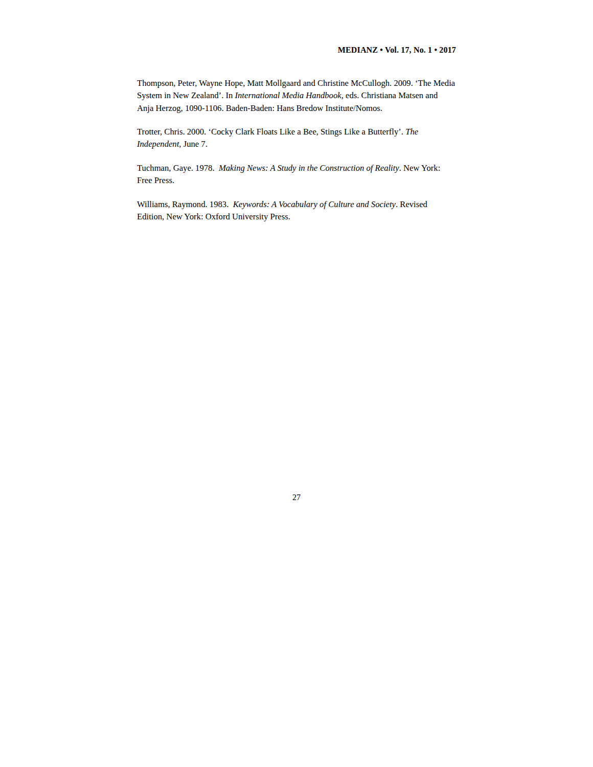MEDIANZ • Vol. 17, No. 1 • 2017
Thompson, Peter, Wayne Hope, Matt Mollgaard and Christine McCullogh. 2009. ‘The Media System in New Zealand’. In International Media Handbook, eds. Christiana Matsen and Anja Herzog, 1090-1106. Baden-Baden: Hans Bredow Institute/Nomos.
Trotter, Chris. 2000. ‘Cocky Clark Floats Like a Bee, Stings Like a Butterfly’. The Independent, June 7.
Tuchman, Gaye. 1978. Making News: A Study in the Construction of Reality. New York: Free Press.
Williams, Raymond. 1983. Keywords: A Vocabulary of Culture and Society. Revised Edition, New York: Oxford University Press.
27